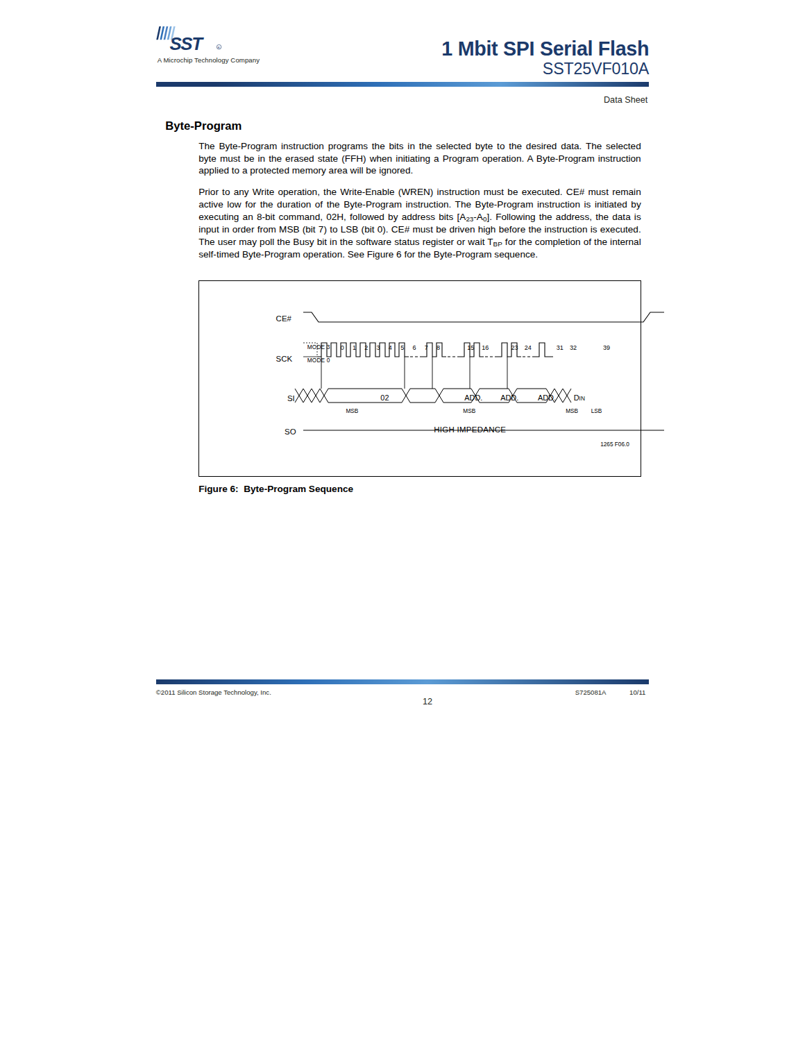SST R
A Microchip Technology Company
1 Mbit SPI Serial Flash
SST25VF010A
Data Sheet
Byte-Program
The Byte-Program instruction programs the bits in the selected byte to the desired data. The selected byte must be in the erased state (FFH) when initiating a Program operation. A Byte-Program instruction applied to a protected memory area will be ignored.
Prior to any Write operation, the Write-Enable (WREN) instruction must be executed. CE# must remain active low for the duration of the Byte-Program instruction. The Byte-Program instruction is initiated by executing an 8-bit command, 02H, followed by address bits [A23-A0]. Following the address, the data is input in order from MSB (bit 7) to LSB (bit 0). CE# must be driven high before the instruction is executed. The user may poll the Busy bit in the software status register or wait TBP for the completion of the internal self-timed Byte-Program operation. See Figure 6 for the Byte-Program sequence.
CE#
SCK
SI
SO
MODE 3
MODE 0
0
1
2
3
4
5
6
7
8
15
16
23
24
31
32
39
02
ADD.
ADD.
ADD.
DIN
MSB
MSB
MSB
LSB
HIGH IMPEDANCE
1265 F06.0
Figure 6: Byte-Program Sequence
©2011 Silicon Storage Technology, Inc.
12
S725081A10/11